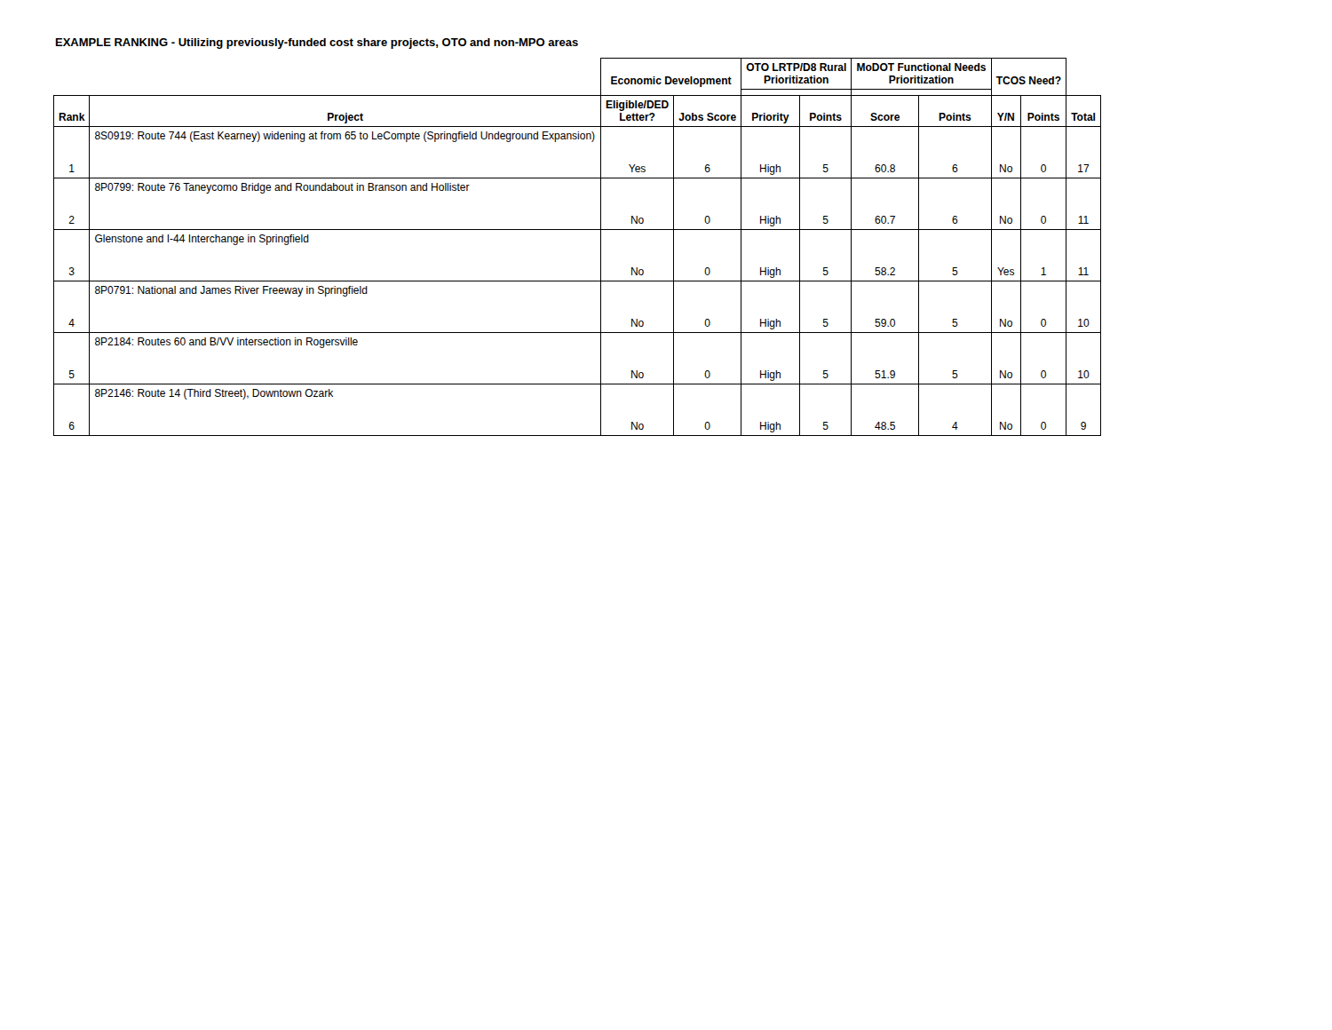EXAMPLE RANKING - Utilizing previously-funded cost share projects, OTO and non-MPO areas
| | | Economic Development | OTO LRTP/D8 Rural Prioritization | MoDOT Functional Needs Prioritization | TCOS Need? | |
| --- | --- | --- | --- | --- | --- | --- |
| Rank | Project | Eligible/DED Letter? | Jobs Score | Priority | Points | Score | Points | Y/N | Points | Total |
| 1 | 8S0919: Route 744 (East Kearney) widening at from 65 to LeCompte (Springfield Undeground Expansion) | Yes | 6 | High | 5 | 60.8 | 6 | No | 0 | 17 |
| 2 | 8P0799: Route 76 Taneycomo Bridge and Roundabout in Branson and Hollister | No | 0 | High | 5 | 60.7 | 6 | No | 0 | 11 |
| 3 | Glenstone and I-44 Interchange in Springfield | No | 0 | High | 5 | 58.2 | 5 | Yes | 1 | 11 |
| 4 | 8P0791: National and James River Freeway in Springfield | No | 0 | High | 5 | 59.0 | 5 | No | 0 | 10 |
| 5 | 8P2184: Routes 60 and B/VV intersection in Rogersville | No | 0 | High | 5 | 51.9 | 5 | No | 0 | 10 |
| 6 | 8P2146: Route 14 (Third Street), Downtown Ozark | No | 0 | High | 5 | 48.5 | 4 | No | 0 | 9 |